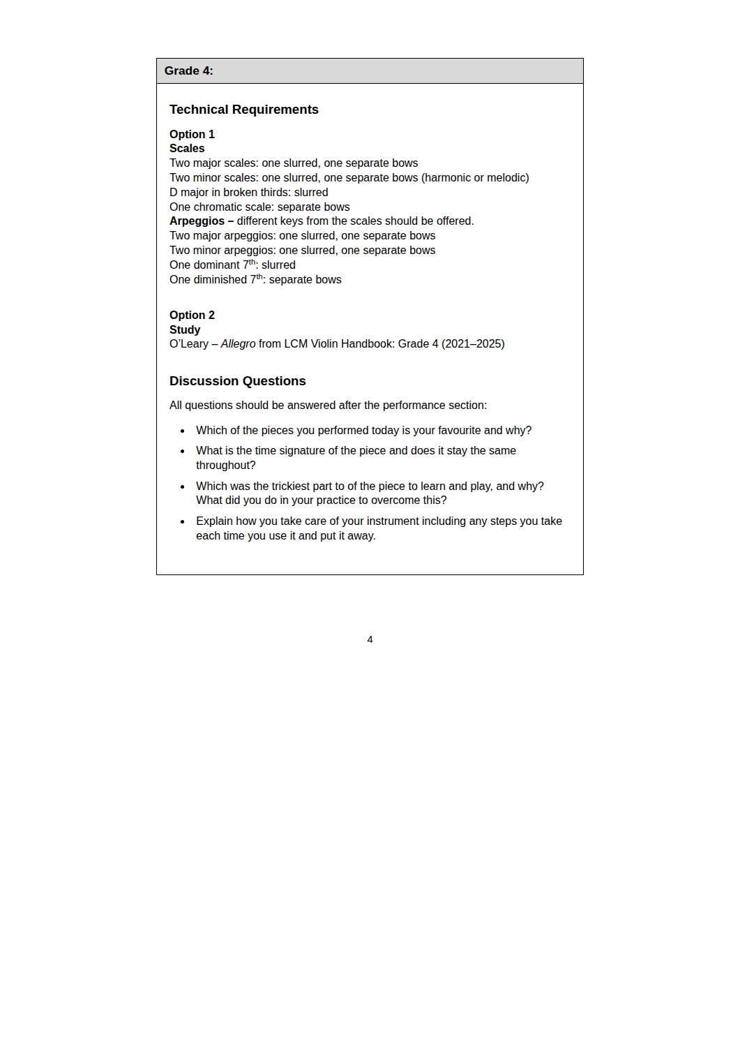Grade 4:
Technical Requirements
Option 1
Scales
Two major scales: one slurred, one separate bows
Two minor scales: one slurred, one separate bows (harmonic or melodic)
D major in broken thirds: slurred
One chromatic scale: separate bows
Arpeggios – different keys from the scales should be offered.
Two major arpeggios: one slurred, one separate bows
Two minor arpeggios: one slurred, one separate bows
One dominant 7th: slurred
One diminished 7th: separate bows
Option 2
Study
O’Leary – Allegro from LCM Violin Handbook: Grade 4 (2021–2025)
Discussion Questions
All questions should be answered after the performance section:
Which of the pieces you performed today is your favourite and why?
What is the time signature of the piece and does it stay the same throughout?
Which was the trickiest part to of the piece to learn and play, and why? What did you do in your practice to overcome this?
Explain how you take care of your instrument including any steps you take each time you use it and put it away.
4